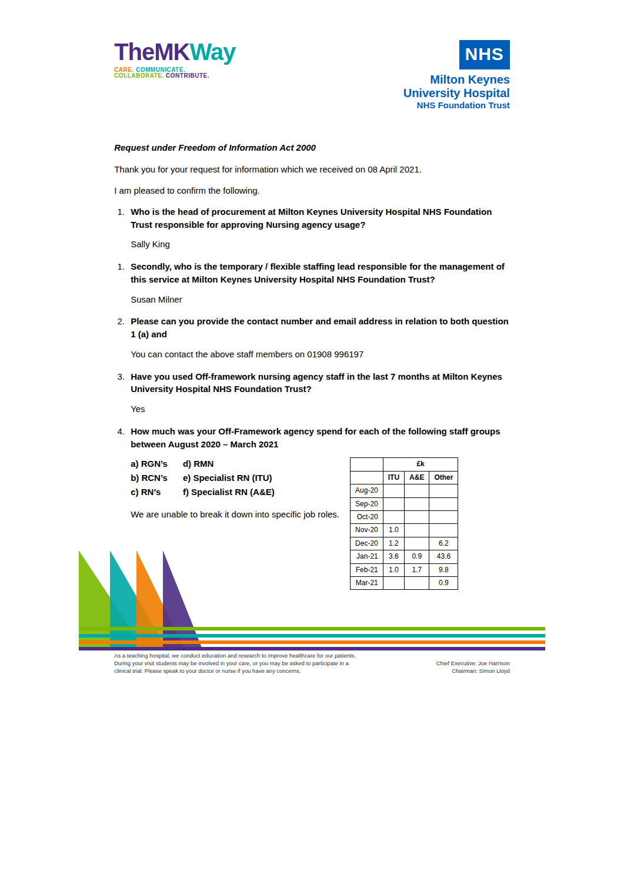The MK Way
CARE. COMMUNICATE.
COLLABORATE. CONTRIBUTE.
NHS
Milton Keynes
University Hospital
NHS Foundation Trust
Request under Freedom of Information Act 2000
Thank you for your request for information which we received on 08 April 2021.
I am pleased to confirm the following.
Who is the head of procurement at Milton Keynes University Hospital NHS Foundation Trust responsible for approving Nursing agency usage?
Sally King
Secondly, who is the temporary / flexible staffing lead responsible for the management of this service at Milton Keynes University Hospital NHS Foundation Trust?
Susan Milner
Please can you provide the contact number and email address in relation to both question 1 (a) and
You can contact the above staff members on 01908 996197
Have you used Off-framework nursing agency staff in the last 7 months at Milton Keynes University Hospital NHS Foundation Trust?
Yes
How much was your Off-Framework agency spend for each of the following staff groups between August 2020 – March 2021
| a) RGN’s | d) RMN |
| b) RCN’s | e) Specialist RN (ITU) |
| c) RN’s | f) Specialist RN (A&E) |
We are unable to break it down into specific job roles.
| | £k |
| --- | --- |
| | ITU | A&E | Other |
| Aug-20 | | | |
| Sep-20 | | | |
| Oct-20 | | | |
| Nov-20 | 1.0 | | |
| Dec-20 | 1.2 | | 6.2 |
| Jan-21 | 3.6 | 0.9 | 43.6 |
| Feb-21 | 1.0 | 1.7 | 9.8 |
| Mar-21 | | | 0.9 |
As a teaching hospital, we conduct education and research to improve healthcare for our patients. During your visit students may be involved in your care, or you may be asked to participate in a clinical trial. Please speak to your doctor or nurse if you have any concerns.
Chief Executive: Joe Harrison
Chairman: Simon Lloyd